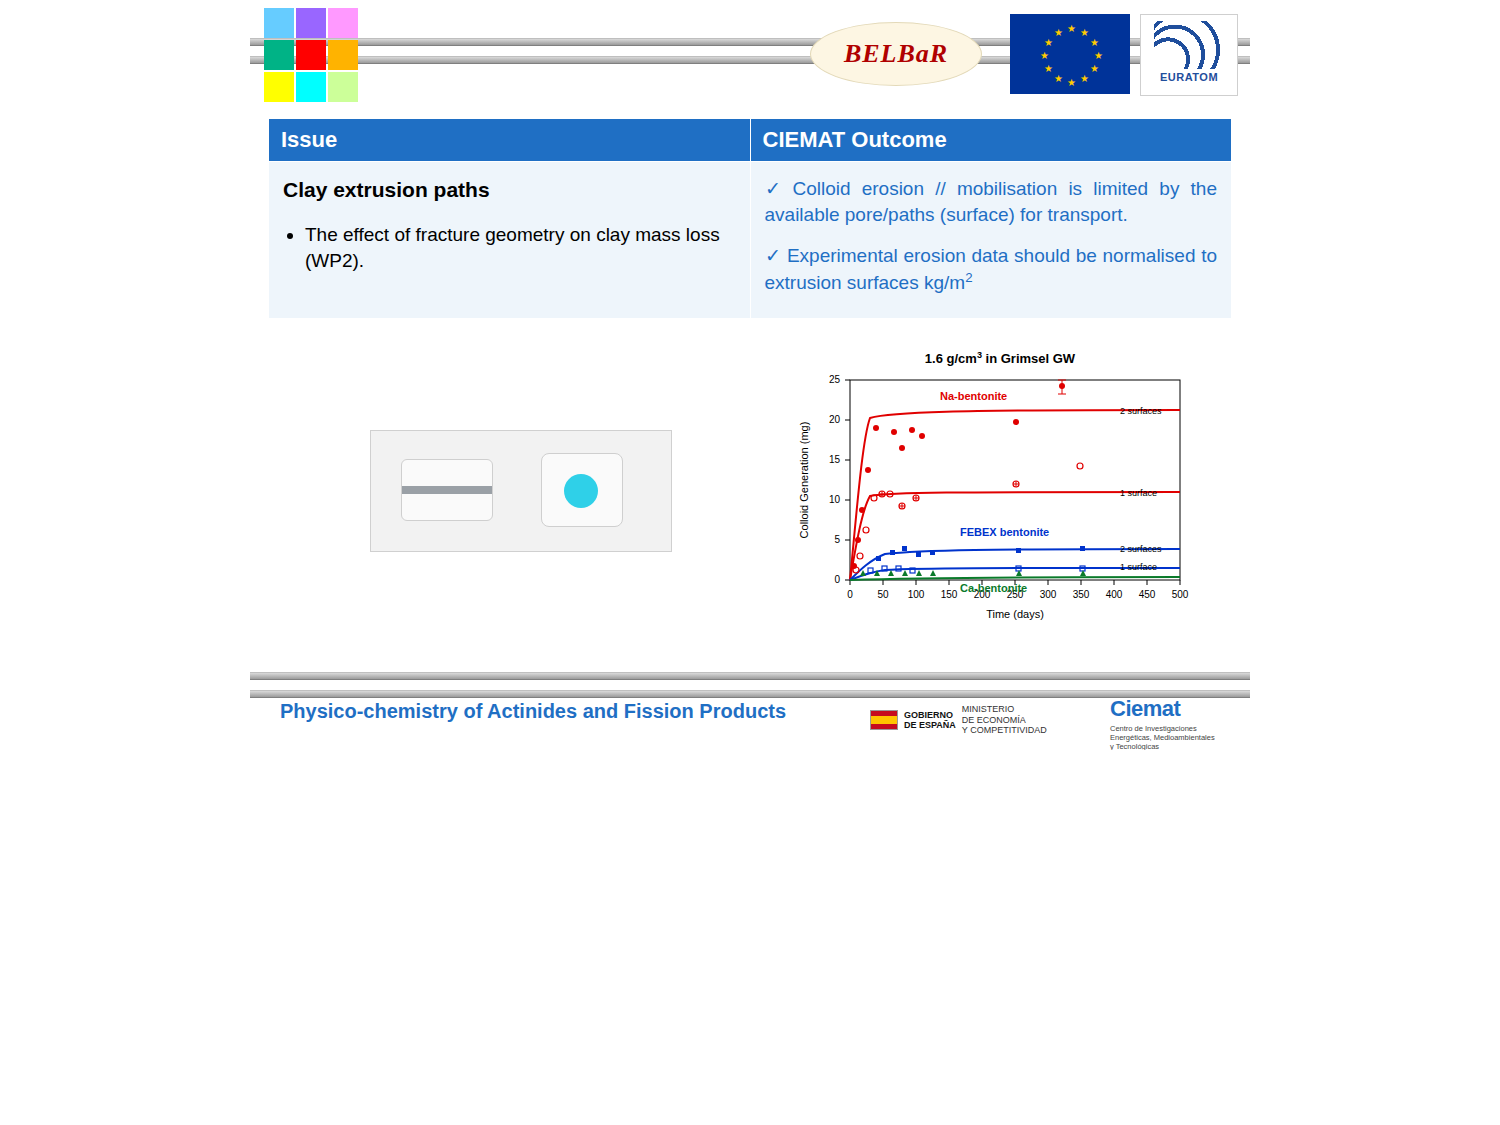BELBaR
★ ★ ★ ★ ★ ★ ★ ★ ★ ★ ★ ★
EURATOM
| Issue | CIEMAT Outcome |
| --- | --- |
| Clay extrusion paths The effect of fracture geometry on clay mass loss (WP2). | ✓ Colloid erosion // mobilisation is limited by the available pore/paths (surface) for transport. ✓ Experimental erosion data should be normalised to extrusion surfaces kg/m 2 |
1.6 g/cm3 in Grimsel GW
0 5 10 15 20 25 0 50 100 150 200 250 300 350 400 450 500 Time (days) Colloid Generation (mg) Na-bentonite 2 surfaces 1 surface FEBEX bentonite 2 surfaces 1 surface Ca-bentonite
Physico-chemistry of Actinides and Fission Products
GOBIERNO
DE ESPAÑA
MINISTERIO
DE ECONOMÍA
Y COMPETITIVIDAD
Ciemat
Centro de Investigaciones
Energéticas, Medioambientales
y Tecnológicas